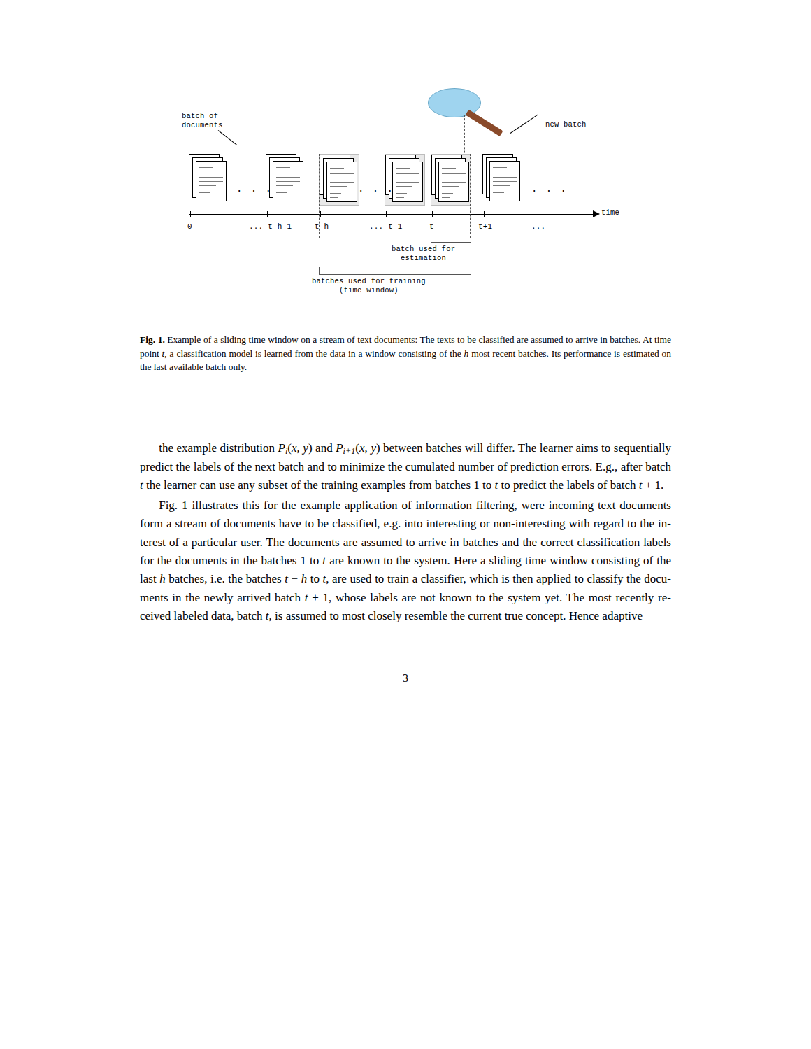batch of documents
new batch
time
. . .
. . .
. . .
0
... t-h-1
t-h
... t-1
t
t+1
...
batch used for estimation
batches used for training (time window)
Fig. 1. Example of a sliding time window on a stream of text documents: The texts to be classified are assumed to arrive in batches. At time point t, a classification model is learned from the data in a window consisting of the h most recent batches. Its performance is estimated on the last available batch only.
the example distribution Pi(x, y) and Pi+1(x, y) between batches will differ. The learner aims to sequentially predict the labels of the next batch and to minimize the cumulated number of prediction errors. E.g., after batch t the learner can use any subset of the training examples from batches 1 to t to predict the labels of batch t + 1.
Fig. 1 illustrates this for the example application of information filtering, were incoming text documents form a stream of documents have to be classified, e.g. into interesting or non-interesting with regard to the interest of a particular user. The documents are assumed to arrive in batches and the correct classification labels for the documents in the batches 1 to t are known to the system. Here a sliding time window consisting of the last h batches, i.e. the batches t − h to t, are used to train a classifier, which is then applied to classify the documents in the newly arrived batch t + 1, whose labels are not known to the system yet. The most recently received labeled data, batch t, is assumed to most closely resemble the current true concept. Hence adaptive
3